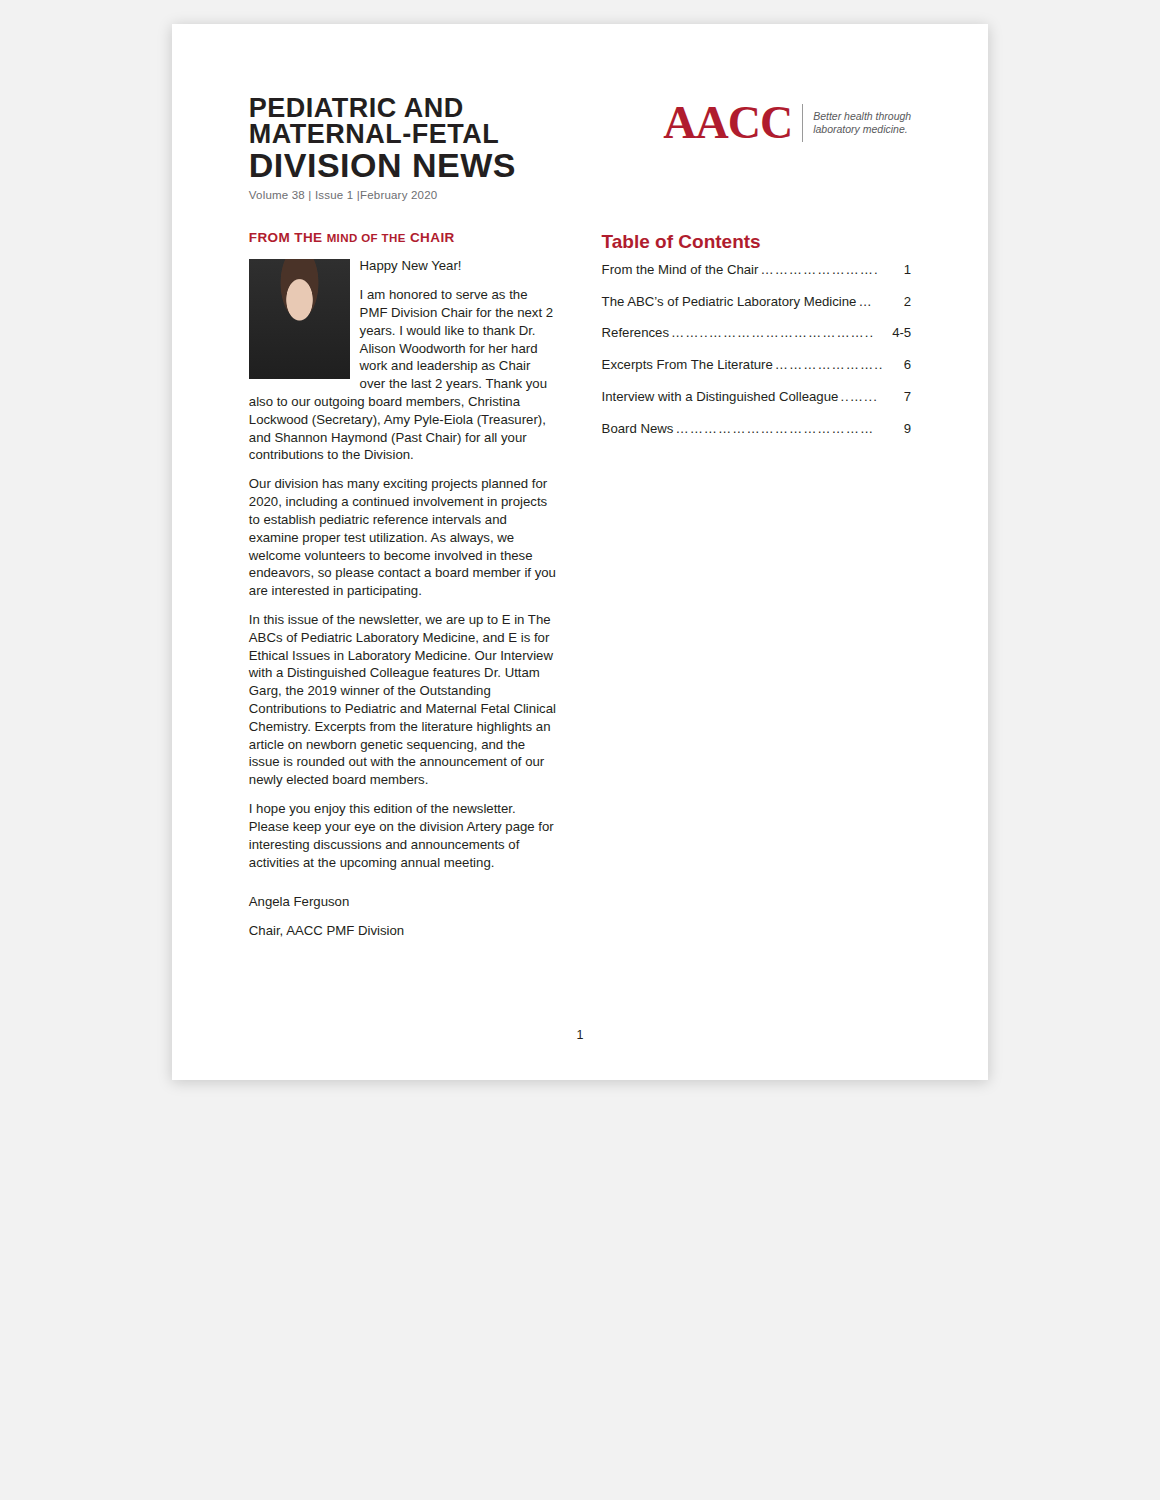Pediatric and
Maternal-Fetal
Division News
Volume 38 | Issue 1 |February 2020
AACC
Better health through
laboratory medicine.
From the Mind of the Chair
Happy New Year!
I am honored to serve as the PMF Division Chair for the next 2 years. I would like to thank Dr. Alison Woodworth for her hard work and leadership as Chair over the last 2 years. Thank you also to our outgoing board members, Christina Lockwood (Secretary), Amy Pyle-Eiola (Treasurer), and Shannon Haymond (Past Chair) for all your contributions to the Division.
Our division has many exciting projects planned for 2020, including a continued involvement in projects to establish pediatric reference intervals and examine proper test utilization. As always, we welcome volunteers to become involved in these endeavors, so please contact a board member if you are interested in participating.
In this issue of the newsletter, we are up to E in The ABCs of Pediatric Laboratory Medicine, and E is for Ethical Issues in Laboratory Medicine. Our Interview with a Distinguished Colleague features Dr. Uttam Garg, the 2019 winner of the Outstanding Contributions to Pediatric and Maternal Fetal Clinical Chemistry. Excerpts from the literature highlights an article on newborn genetic sequencing, and the issue is rounded out with the announcement of our newly elected board members.
I hope you enjoy this edition of the newsletter. Please keep your eye on the division Artery page for interesting discussions and announcements of activities at the upcoming annual meeting.
Angela Ferguson
Chair, AACC PMF Division
Table of Contents
From the Mind of the Chair……………………. 1
The ABC’s of Pediatric Laboratory Medicine…2
References……..…………………………….. 4-5
Excerpts From The Literature………………….. 6
Interview with a Distinguished Colleague..…... 7
Board News……………………………………9
1